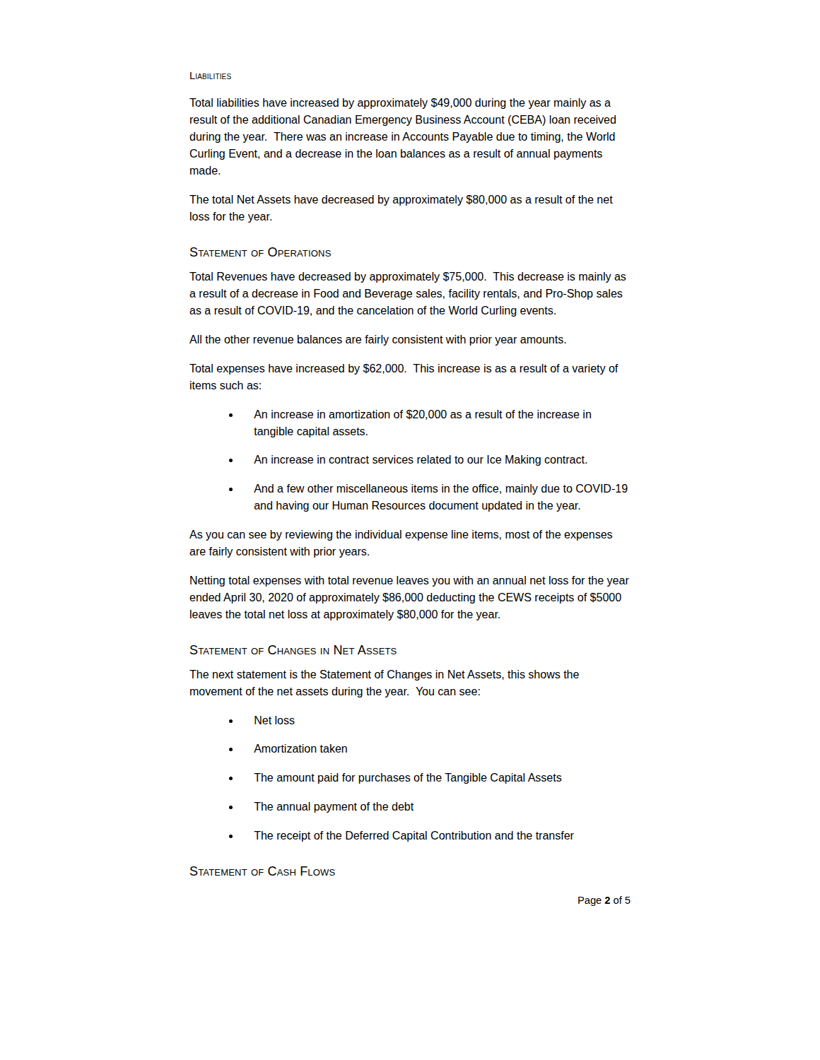Liabilities
Total liabilities have increased by approximately $49,000 during the year mainly as a result of the additional Canadian Emergency Business Account (CEBA) loan received during the year. There was an increase in Accounts Payable due to timing, the World Curling Event, and a decrease in the loan balances as a result of annual payments made.
The total Net Assets have decreased by approximately $80,000 as a result of the net loss for the year.
Statement of Operations
Total Revenues have decreased by approximately $75,000. This decrease is mainly as a result of a decrease in Food and Beverage sales, facility rentals, and Pro-Shop sales as a result of COVID-19, and the cancelation of the World Curling events.
All the other revenue balances are fairly consistent with prior year amounts.
Total expenses have increased by $62,000. This increase is as a result of a variety of items such as:
An increase in amortization of $20,000 as a result of the increase in tangible capital assets.
An increase in contract services related to our Ice Making contract.
And a few other miscellaneous items in the office, mainly due to COVID-19 and having our Human Resources document updated in the year.
As you can see by reviewing the individual expense line items, most of the expenses are fairly consistent with prior years.
Netting total expenses with total revenue leaves you with an annual net loss for the year ended April 30, 2020 of approximately $86,000 deducting the CEWS receipts of $5000 leaves the total net loss at approximately $80,000 for the year.
Statement of Changes in Net Assets
The next statement is the Statement of Changes in Net Assets, this shows the movement of the net assets during the year. You can see:
Net loss
Amortization taken
The amount paid for purchases of the Tangible Capital Assets
The annual payment of the debt
The receipt of the Deferred Capital Contribution and the transfer
Statement of Cash Flows
Page 2 of 5